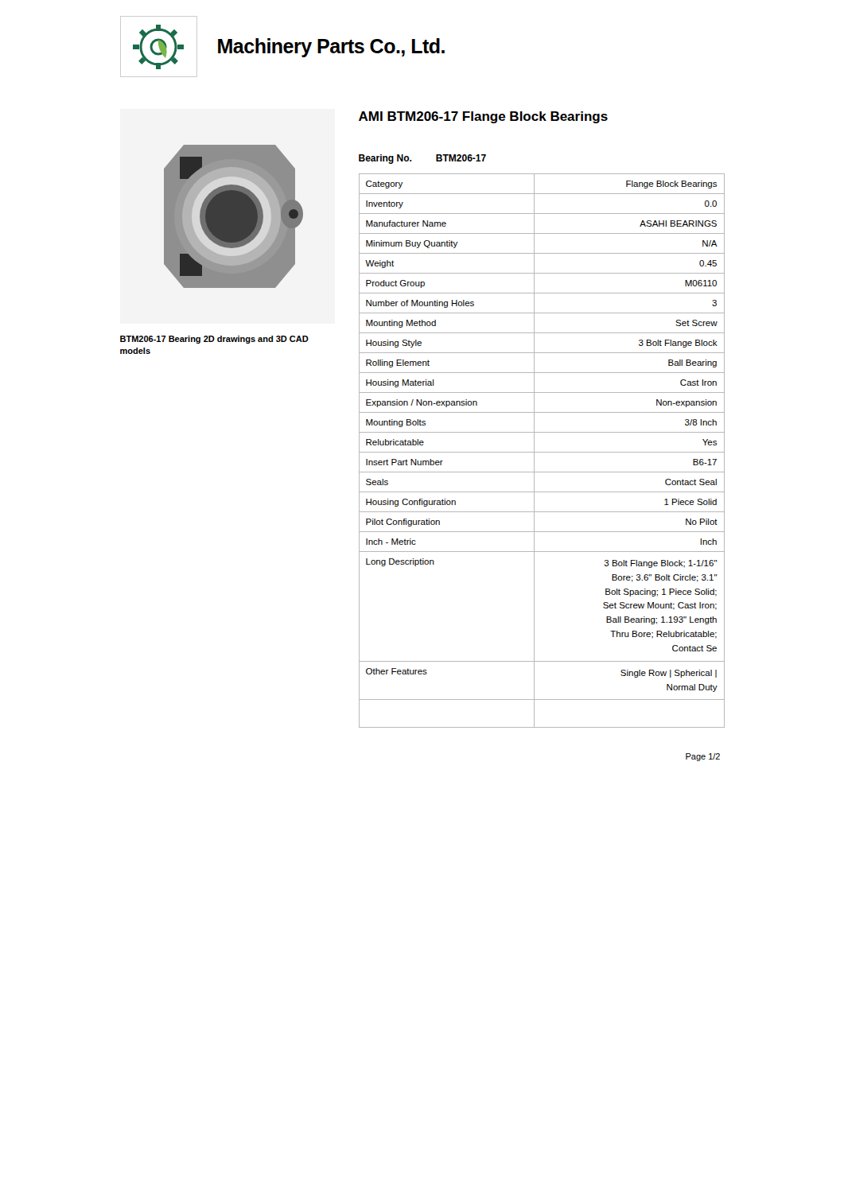Machinery Parts Co., Ltd.
BTM206-17 Bearing 2D drawings and 3D CAD models
AMI BTM206-17 Flange Block Bearings
Bearing No. BTM206-17
| Category | Flange Block Bearings |
| Inventory | 0.0 |
| Manufacturer Name | ASAHI BEARINGS |
| Minimum Buy Quantity | N/A |
| Weight | 0.45 |
| Product Group | M06110 |
| Number of Mounting Holes | 3 |
| Mounting Method | Set Screw |
| Housing Style | 3 Bolt Flange Block |
| Rolling Element | Ball Bearing |
| Housing Material | Cast Iron |
| Expansion / Non-expansion | Non-expansion |
| Mounting Bolts | 3/8 Inch |
| Relubricatable | Yes |
| Insert Part Number | B6-17 |
| Seals | Contact Seal |
| Housing Configuration | 1 Piece Solid |
| Pilot Configuration | No Pilot |
| Inch - Metric | Inch |
| Long Description | 3 Bolt Flange Block; 1-1/16" Bore; 3.6" Bolt Circle; 3.1" Bolt Spacing; 1 Piece Solid; Set Screw Mount; Cast Iron; Ball Bearing; 1.193" Length Thru Bore; Relubricatable; Contact Se |
| Other Features | Single Row / Spherical / Normal Duty |
Page 1/2